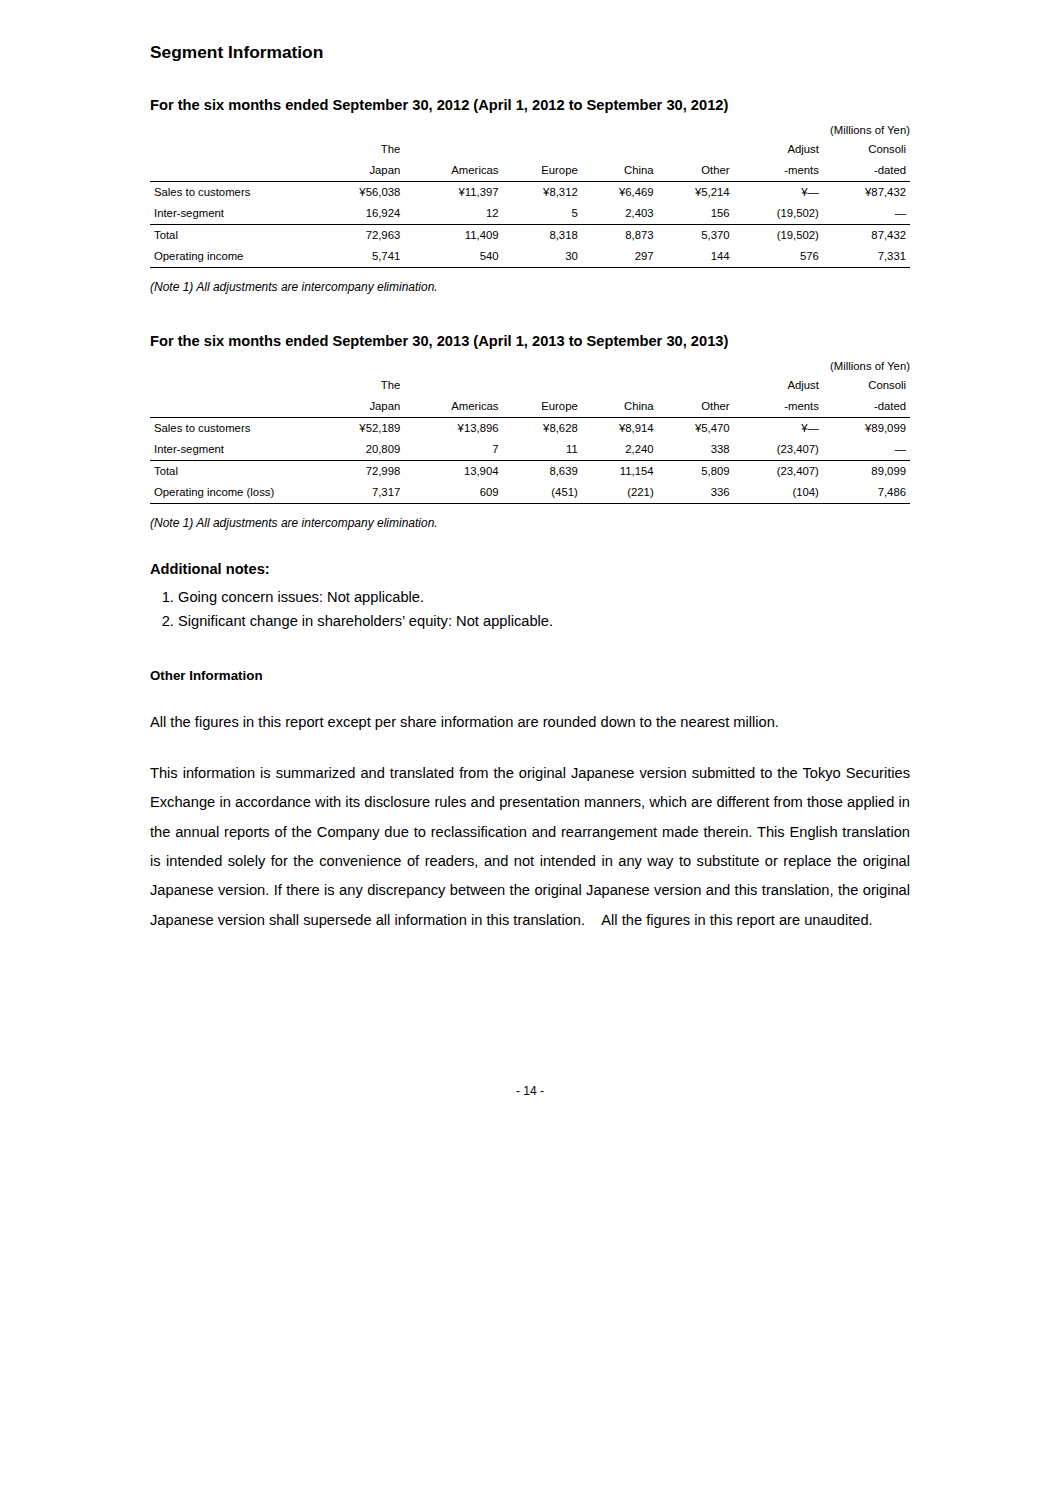Segment Information
For the six months ended September 30, 2012 (April 1, 2012 to September 30, 2012)
(Millions of Yen)
| | The | | | | | Adjust | Consoli |
| --- | --- | --- | --- | --- | --- | --- | --- |
| | Japan | Americas | Europe | China | Other | -ments | -dated |
| Sales to customers | ¥56,038 | ¥11,397 | ¥8,312 | ¥6,469 | ¥5,214 | ¥— | ¥87,432 |
| Inter-segment | 16,924 | 12 | 5 | 2,403 | 156 | (19,502) | — |
| Total | 72,963 | 11,409 | 8,318 | 8,873 | 5,370 | (19,502) | 87,432 |
| Operating income | 5,741 | 540 | 30 | 297 | 144 | 576 | 7,331 |
(Note 1) All adjustments are intercompany elimination.
For the six months ended September 30, 2013 (April 1, 2013 to September 30, 2013)
(Millions of Yen)
| | The | | | | | Adjust | Consoli |
| --- | --- | --- | --- | --- | --- | --- | --- |
| | Japan | Americas | Europe | China | Other | -ments | -dated |
| Sales to customers | ¥52,189 | ¥13,896 | ¥8,628 | ¥8,914 | ¥5,470 | ¥— | ¥89,099 |
| Inter-segment | 20,809 | 7 | 11 | 2,240 | 338 | (23,407) | — |
| Total | 72,998 | 13,904 | 8,639 | 11,154 | 5,809 | (23,407) | 89,099 |
| Operating income (loss) | 7,317 | 609 | (451) | (221) | 336 | (104) | 7,486 |
(Note 1) All adjustments are intercompany elimination.
Additional notes:
Going concern issues: Not applicable.
Significant change in shareholders’ equity: Not applicable.
Other Information
All the figures in this report except per share information are rounded down to the nearest million.
This information is summarized and translated from the original Japanese version submitted to the Tokyo Securities Exchange in accordance with its disclosure rules and presentation manners, which are different from those applied in the annual reports of the Company due to reclassification and rearrangement made therein. This English translation is intended solely for the convenience of readers, and not intended in any way to substitute or replace the original Japanese version. If there is any discrepancy between the original Japanese version and this translation, the original Japanese version shall supersede all information in this translation. All the figures in this report are unaudited.
- 14 -